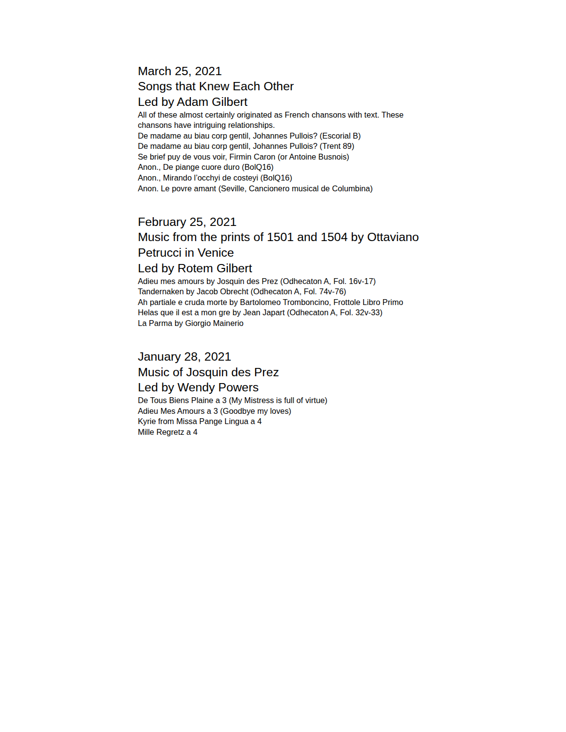March 25, 2021
Songs that Knew Each Other
Led by Adam Gilbert
All of these almost certainly originated as French chansons with text. These chansons have intriguing relationships.
De madame au biau corp gentil, Johannes Pullois? (Escorial B)
De madame au biau corp gentil, Johannes Pullois? (Trent 89)
Se brief puy de vous voir, Firmin Caron (or Antoine Busnois)
Anon., De piange cuore duro (BolQ16)
Anon., Mirando l’occhyi de costeyi (BolQ16)
Anon. Le povre amant (Seville, Cancionero musical de Columbina)
February 25, 2021
Music from the prints of 1501 and 1504 by Ottaviano Petrucci in Venice
Led by Rotem Gilbert
Adieu mes amours by Josquin des Prez (Odhecaton A, Fol. 16v-17)
Tandernaken by Jacob Obrecht (Odhecaton A, Fol. 74v-76)
Ah partiale e cruda morte by Bartolomeo Tromboncino, Frottole Libro Primo
Helas que il est a mon gre by Jean Japart (Odhecaton A, Fol. 32v-33)
La Parma by Giorgio Mainerio
January 28, 2021
Music of Josquin des Prez
Led by Wendy Powers
De Tous Biens Plaine a 3 (My Mistress is full of virtue)
Adieu Mes Amours a 3 (Goodbye my loves)
Kyrie from Missa Pange Lingua a 4
Mille Regretz a 4